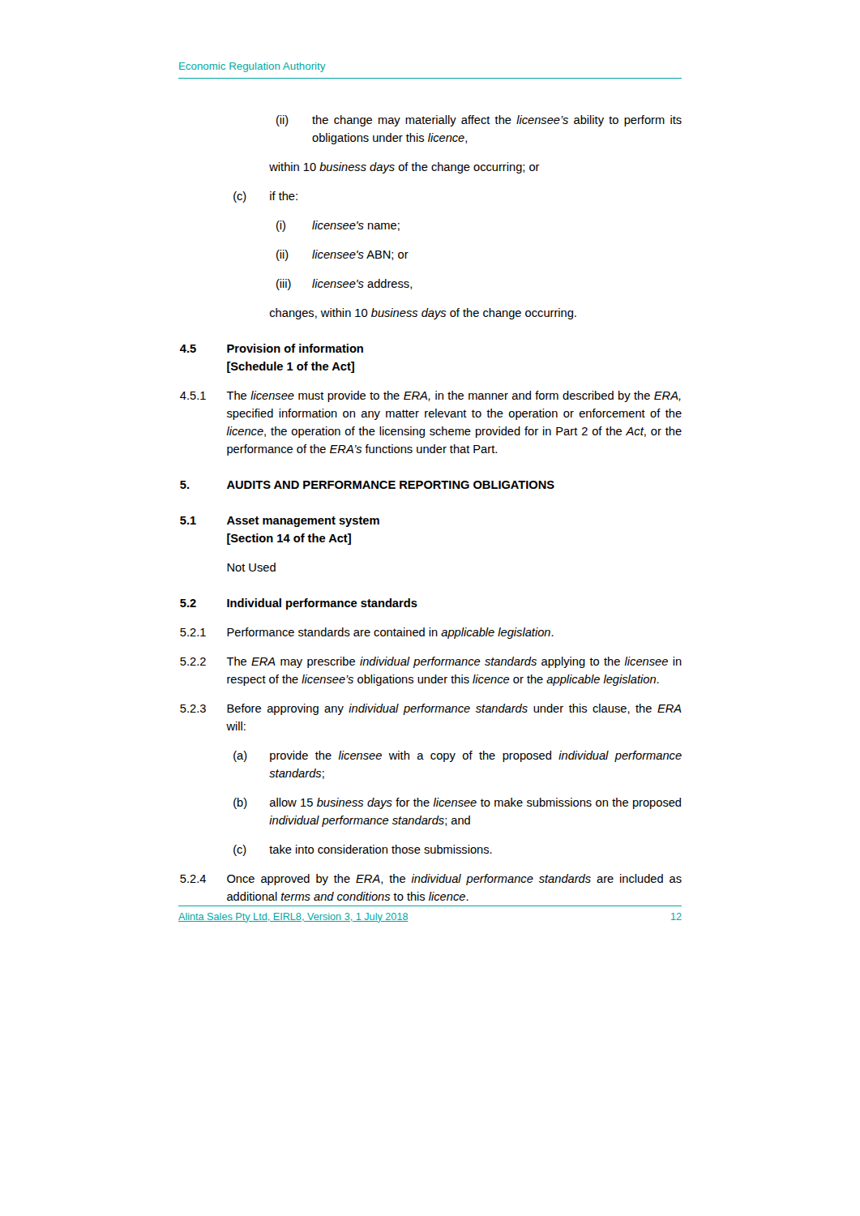Economic Regulation Authority
(ii)
the change may materially affect the licensee’s ability to perform its obligations under this licence,
within 10 business days of the change occurring; or
(c)
if the:
(i)
licensee's name;
(ii)
licensee's ABN; or
(iii)
licensee's address,
changes, within 10 business days of the change occurring.
4.5
Provision of information
[Schedule 1 of the Act]
4.5.1
The licensee must provide to the ERA, in the manner and form described by the ERA, specified information on any matter relevant to the operation or enforcement of the licence, the operation of the licensing scheme provided for in Part 2 of the Act, or the performance of the ERA’s functions under that Part.
5.
AUDITS AND PERFORMANCE REPORTING OBLIGATIONS
5.1
Asset management system
[Section 14 of the Act]
Not Used
5.2
Individual performance standards
5.2.1
Performance standards are contained in applicable legislation.
5.2.2
The ERA may prescribe individual performance standards applying to the licensee in respect of the licensee’s obligations under this licence or the applicable legislation.
5.2.3
Before approving any individual performance standards under this clause, the ERA will:
(a)
provide the licensee with a copy of the proposed individual performance standards;
(b)
allow 15 business days for the licensee to make submissions on the proposed individual performance standards; and
(c)
take into consideration those submissions.
5.2.4
Once approved by the ERA, the individual performance standards are included as additional terms and conditions to this licence.
Alinta Sales Pty Ltd, EIRL8, Version 3, 1 July 2018 12